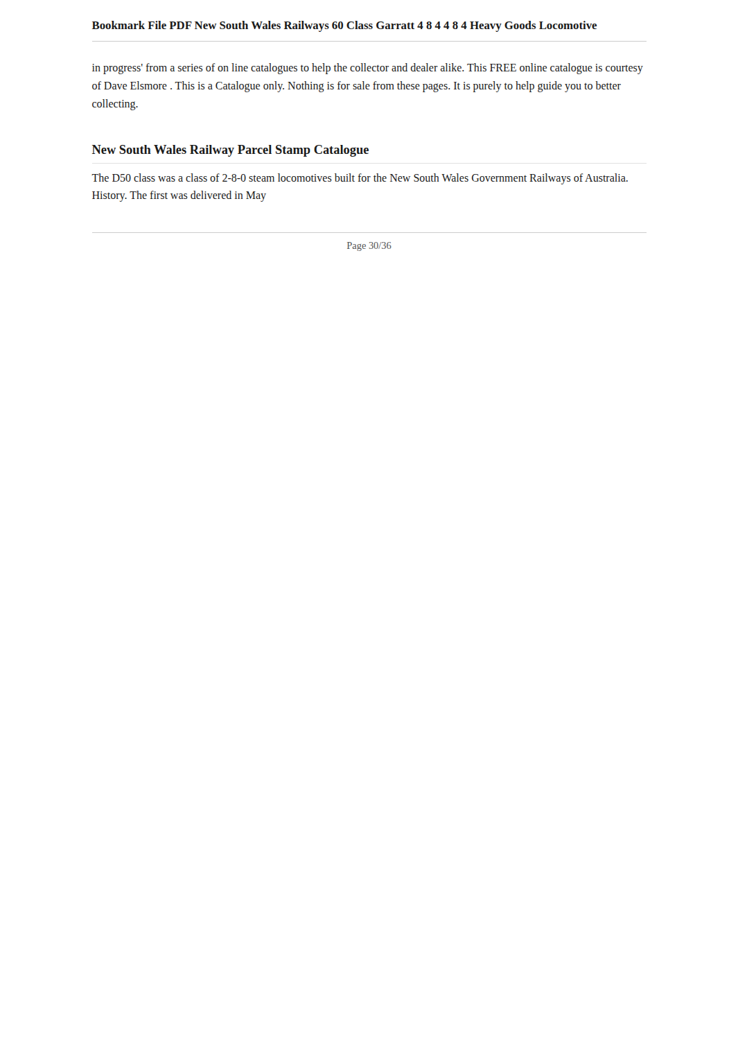Bookmark File PDF New South Wales Railways 60 Class Garratt 4 8 4 4 8 4 Heavy Goods Locomotive
in progress' from a series of on line catalogues to help the collector and dealer alike. This FREE online catalogue is courtesy of Dave Elsmore . This is a Catalogue only. Nothing is for sale from these pages. It is purely to help guide you to better collecting.
New South Wales Railway Parcel Stamp Catalogue
The D50 class was a class of 2-8-0 steam locomotives built for the New South Wales Government Railways of Australia. History. The first was delivered in May
Page 30/36